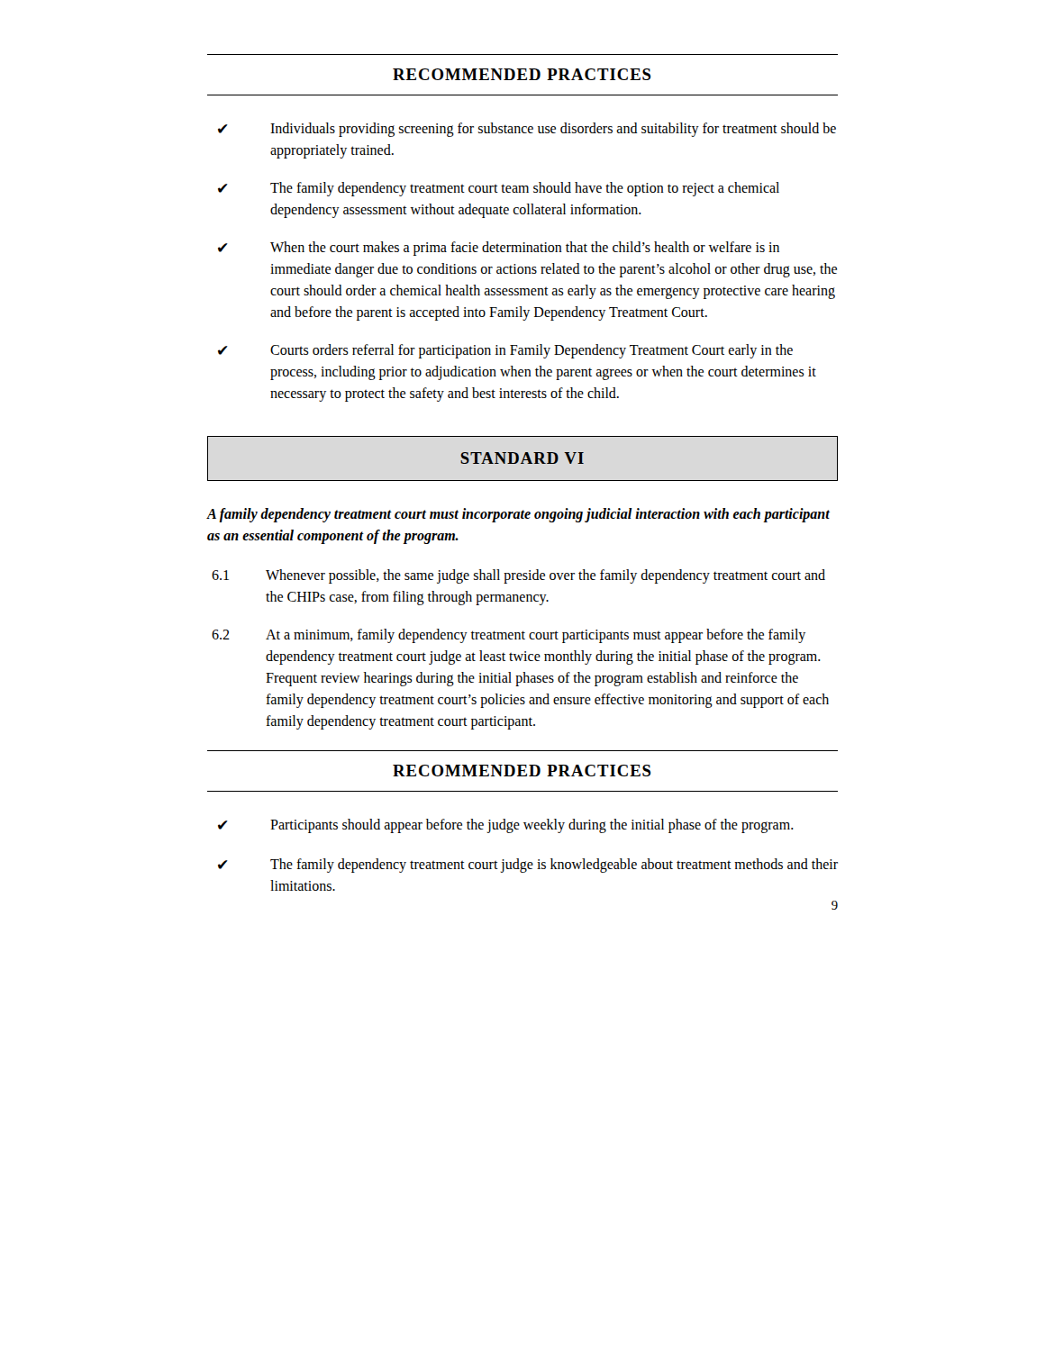RECOMMENDED PRACTICES
✔
Individuals providing screening for substance use disorders and suitability for treatment should be appropriately trained.
✔
The family dependency treatment court team should have the option to reject a chemical dependency assessment without adequate collateral information.
✔
When the court makes a prima facie determination that the child’s health or welfare is in immediate danger due to conditions or actions related to the parent’s alcohol or other drug use, the court should order a chemical health assessment as early as the emergency protective care hearing and before the parent is accepted into Family Dependency Treatment Court.
✔
Courts orders referral for participation in Family Dependency Treatment Court early in the process, including prior to adjudication when the parent agrees or when the court determines it necessary to protect the safety and best interests of the child.
STANDARD VI
A family dependency treatment court must incorporate ongoing judicial interaction with each participant as an essential component of the program.
6.1
Whenever possible, the same judge shall preside over the family dependency treatment court and the CHIPs case, from filing through permanency.
6.2
At a minimum, family dependency treatment court participants must appear before the family dependency treatment court judge at least twice monthly during the initial phase of the program. Frequent review hearings during the initial phases of the program establish and reinforce the family dependency treatment court’s policies and ensure effective monitoring and support of each family dependency treatment court participant.
RECOMMENDED PRACTICES
✔
Participants should appear before the judge weekly during the initial phase of the program.
✔
The family dependency treatment court judge is knowledgeable about treatment methods and their limitations.
9